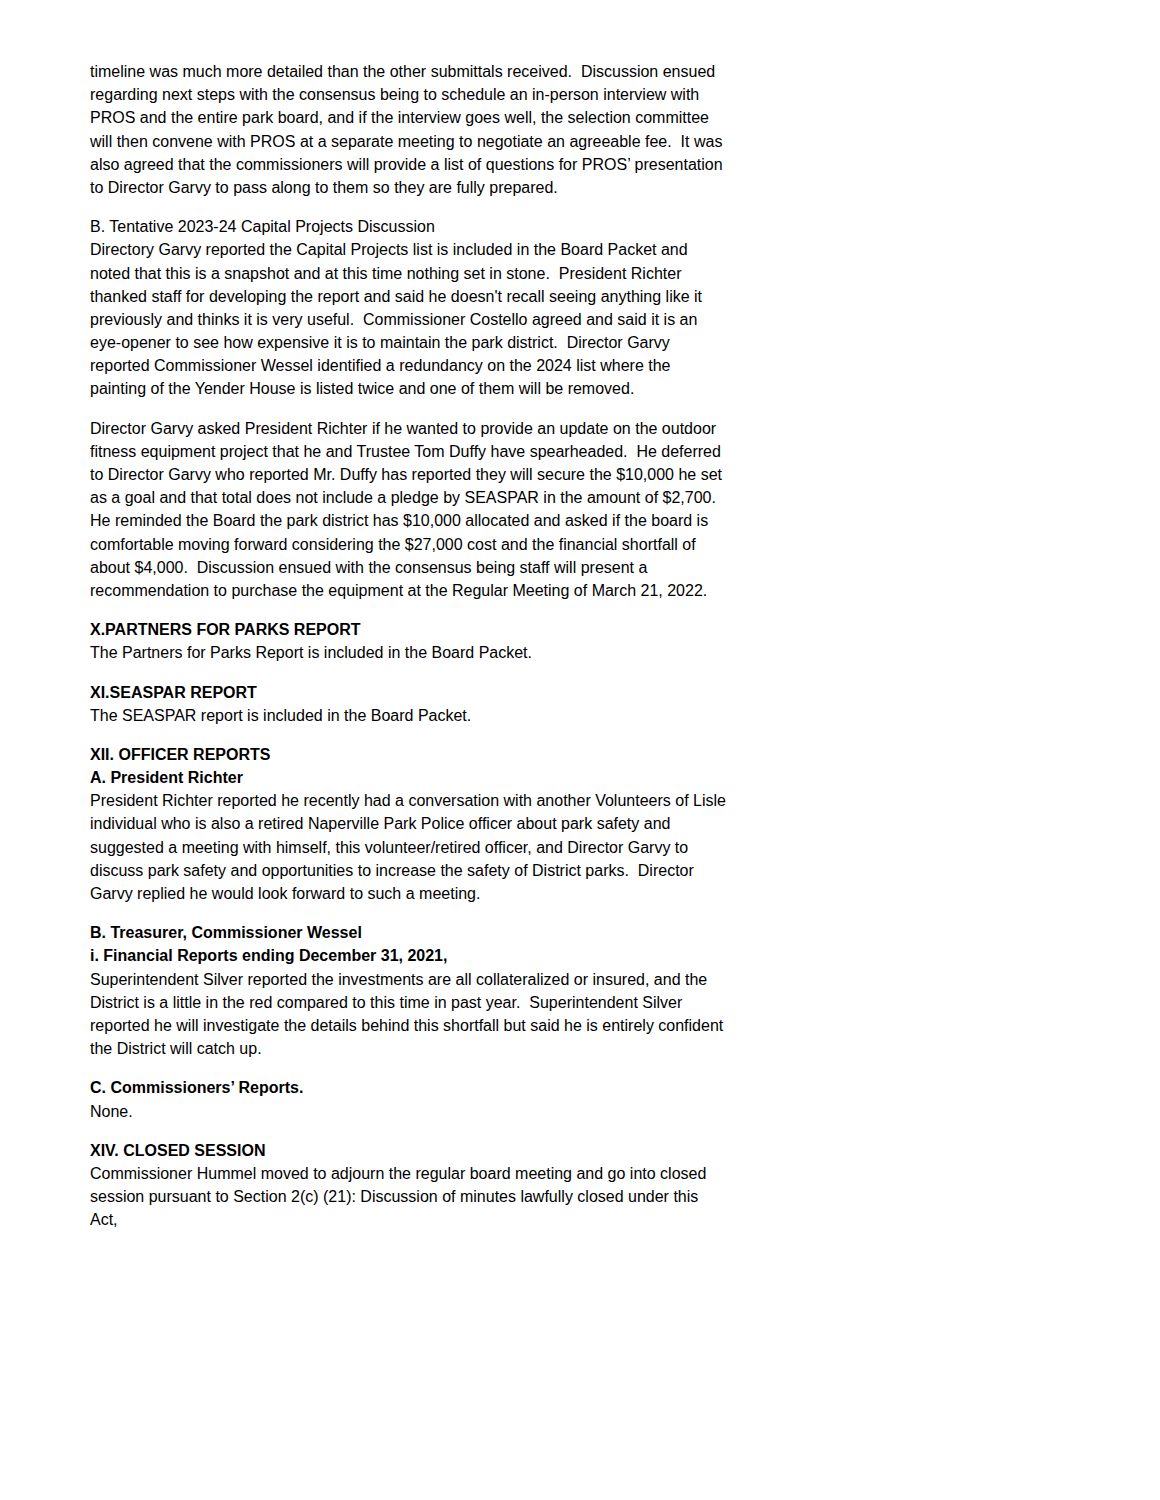timeline was much more detailed than the other submittals received. Discussion ensued regarding next steps with the consensus being to schedule an in-person interview with PROS and the entire park board, and if the interview goes well, the selection committee will then convene with PROS at a separate meeting to negotiate an agreeable fee. It was also agreed that the commissioners will provide a list of questions for PROS’ presentation to Director Garvy to pass along to them so they are fully prepared.
B. Tentative 2023-24 Capital Projects Discussion
Directory Garvy reported the Capital Projects list is included in the Board Packet and noted that this is a snapshot and at this time nothing set in stone. President Richter thanked staff for developing the report and said he doesn't recall seeing anything like it previously and thinks it is very useful. Commissioner Costello agreed and said it is an eye-opener to see how expensive it is to maintain the park district. Director Garvy reported Commissioner Wessel identified a redundancy on the 2024 list where the painting of the Yender House is listed twice and one of them will be removed.
Director Garvy asked President Richter if he wanted to provide an update on the outdoor fitness equipment project that he and Trustee Tom Duffy have spearheaded. He deferred to Director Garvy who reported Mr. Duffy has reported they will secure the $10,000 he set as a goal and that total does not include a pledge by SEASPAR in the amount of $2,700. He reminded the Board the park district has $10,000 allocated and asked if the board is comfortable moving forward considering the $27,000 cost and the financial shortfall of about $4,000. Discussion ensued with the consensus being staff will present a recommendation to purchase the equipment at the Regular Meeting of March 21, 2022.
X.PARTNERS FOR PARKS REPORT
The Partners for Parks Report is included in the Board Packet.
XI.SEASPAR REPORT
The SEASPAR report is included in the Board Packet.
XII. OFFICER REPORTS
A. President Richter
President Richter reported he recently had a conversation with another Volunteers of Lisle individual who is also a retired Naperville Park Police officer about park safety and suggested a meeting with himself, this volunteer/retired officer, and Director Garvy to discuss park safety and opportunities to increase the safety of District parks. Director Garvy replied he would look forward to such a meeting.
B. Treasurer, Commissioner Wessel
i. Financial Reports ending December 31, 2021,
Superintendent Silver reported the investments are all collateralized or insured, and the District is a little in the red compared to this time in past year. Superintendent Silver reported he will investigate the details behind this shortfall but said he is entirely confident the District will catch up.
C. Commissioners’ Reports.
None.
XIV. CLOSED SESSION
Commissioner Hummel moved to adjourn the regular board meeting and go into closed session pursuant to Section 2(c) (21): Discussion of minutes lawfully closed under this Act,